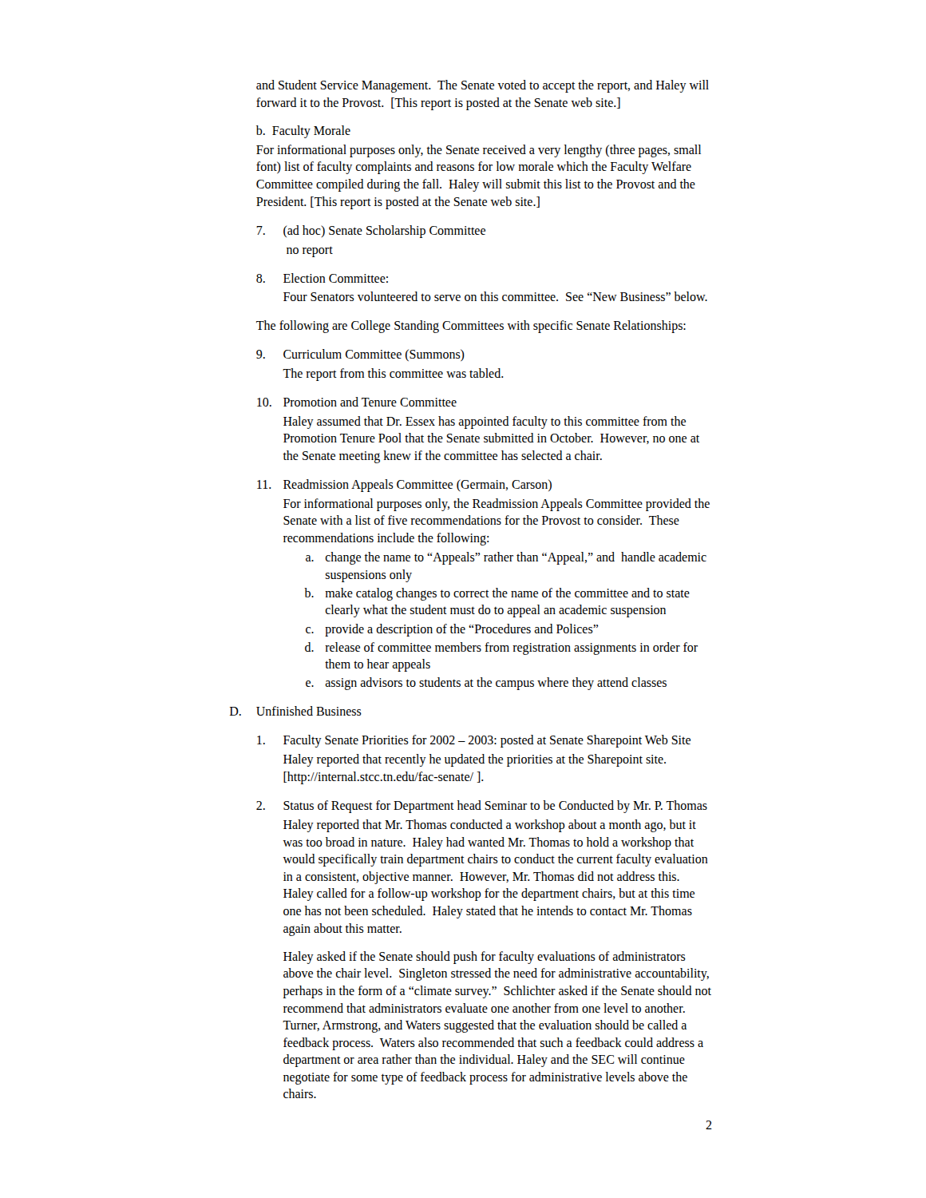and Student Service Management. The Senate voted to accept the report, and Haley will forward it to the Provost. [This report is posted at the Senate web site.]
b. Faculty Morale
For informational purposes only, the Senate received a very lengthy (three pages, small font) list of faculty complaints and reasons for low morale which the Faculty Welfare Committee compiled during the fall. Haley will submit this list to the Provost and the President. [This report is posted at the Senate web site.]
7.
(ad hoc) Senate Scholarship Committee
no report
8.
Election Committee:
Four Senators volunteered to serve on this committee. See “New Business” below.
The following are College Standing Committees with specific Senate Relationships:
9.
Curriculum Committee (Summons)
The report from this committee was tabled.
10.
Promotion and Tenure Committee
Haley assumed that Dr. Essex has appointed faculty to this committee from the Promotion Tenure Pool that the Senate submitted in October. However, no one at the Senate meeting knew if the committee has selected a chair.
11.
Readmission Appeals Committee (Germain, Carson)
For informational purposes only, the Readmission Appeals Committee provided the Senate with a list of five recommendations for the Provost to consider. These recommendations include the following:
change the name to “Appeals” rather than “Appeal,” and handle academic suspensions only
make catalog changes to correct the name of the committee and to state clearly what the student must do to appeal an academic suspension
provide a description of the “Procedures and Polices”
release of committee members from registration assignments in order for them to hear appeals
assign advisors to students at the campus where they attend classes
D.
Unfinished Business
1.
Faculty Senate Priorities for 2002 – 2003: posted at Senate Sharepoint Web Site
Haley reported that recently he updated the priorities at the Sharepoint site. [http://internal.stcc.tn.edu/fac-senate/ ].
2.
Status of Request for Department head Seminar to be Conducted by Mr. P. Thomas
Haley reported that Mr. Thomas conducted a workshop about a month ago, but it was too broad in nature. Haley had wanted Mr. Thomas to hold a workshop that would specifically train department chairs to conduct the current faculty evaluation in a consistent, objective manner. However, Mr. Thomas did not address this. Haley called for a follow-up workshop for the department chairs, but at this time one has not been scheduled. Haley stated that he intends to contact Mr. Thomas again about this matter.
Haley asked if the Senate should push for faculty evaluations of administrators above the chair level. Singleton stressed the need for administrative accountability, perhaps in the form of a “climate survey.” Schlichter asked if the Senate should not recommend that administrators evaluate one another from one level to another. Turner, Armstrong, and Waters suggested that the evaluation should be called a feedback process. Waters also recommended that such a feedback could address a department or area rather than the individual. Haley and the SEC will continue negotiate for some type of feedback process for administrative levels above the chairs.
2